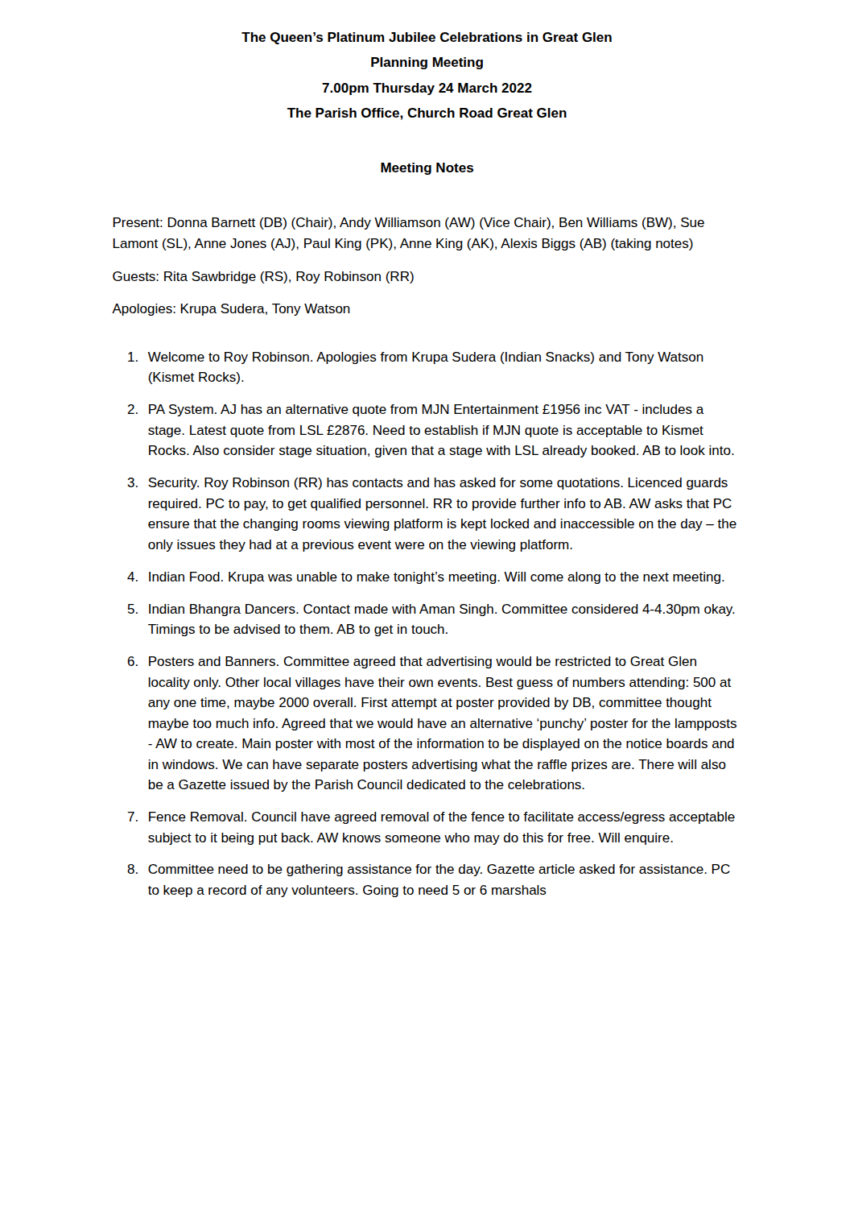The Queen’s Platinum Jubilee Celebrations in Great Glen
Planning Meeting
7.00pm Thursday 24 March 2022
The Parish Office, Church Road Great Glen
Meeting Notes
Present: Donna Barnett (DB) (Chair), Andy Williamson (AW) (Vice Chair), Ben Williams (BW), Sue Lamont (SL), Anne Jones (AJ), Paul King (PK), Anne King (AK), Alexis Biggs (AB) (taking notes)
Guests: Rita Sawbridge (RS), Roy Robinson (RR)
Apologies: Krupa Sudera, Tony Watson
Welcome to Roy Robinson. Apologies from Krupa Sudera (Indian Snacks) and Tony Watson (Kismet Rocks).
PA System. AJ has an alternative quote from MJN Entertainment £1956 inc VAT - includes a stage. Latest quote from LSL £2876. Need to establish if MJN quote is acceptable to Kismet Rocks. Also consider stage situation, given that a stage with LSL already booked. AB to look into.
Security. Roy Robinson (RR) has contacts and has asked for some quotations. Licenced guards required. PC to pay, to get qualified personnel. RR to provide further info to AB. AW asks that PC ensure that the changing rooms viewing platform is kept locked and inaccessible on the day – the only issues they had at a previous event were on the viewing platform.
Indian Food. Krupa was unable to make tonight’s meeting. Will come along to the next meeting.
Indian Bhangra Dancers. Contact made with Aman Singh. Committee considered 4-4.30pm okay. Timings to be advised to them. AB to get in touch.
Posters and Banners. Committee agreed that advertising would be restricted to Great Glen locality only. Other local villages have their own events. Best guess of numbers attending: 500 at any one time, maybe 2000 overall. First attempt at poster provided by DB, committee thought maybe too much info. Agreed that we would have an alternative ‘punchy’ poster for the lampposts - AW to create. Main poster with most of the information to be displayed on the notice boards and in windows. We can have separate posters advertising what the raffle prizes are. There will also be a Gazette issued by the Parish Council dedicated to the celebrations.
Fence Removal. Council have agreed removal of the fence to facilitate access/egress acceptable subject to it being put back. AW knows someone who may do this for free. Will enquire.
Committee need to be gathering assistance for the day. Gazette article asked for assistance. PC to keep a record of any volunteers. Going to need 5 or 6 marshals